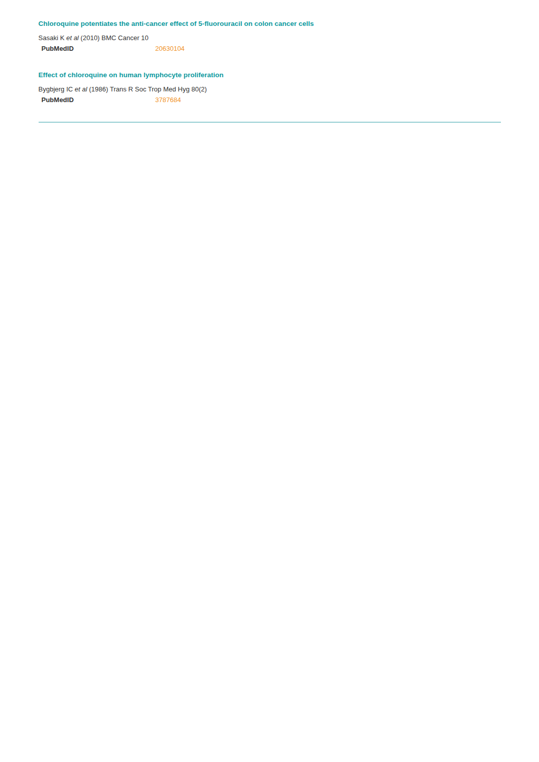Chloroquine potentiates the anti-cancer effect of 5-fluorouracil on colon cancer cells
Sasaki K et al (2010) BMC Cancer 10
PubMedID 20630104
Effect of chloroquine on human lymphocyte proliferation
Bygbjerg IC et al (1986) Trans R Soc Trop Med Hyg 80(2)
PubMedID 3787684